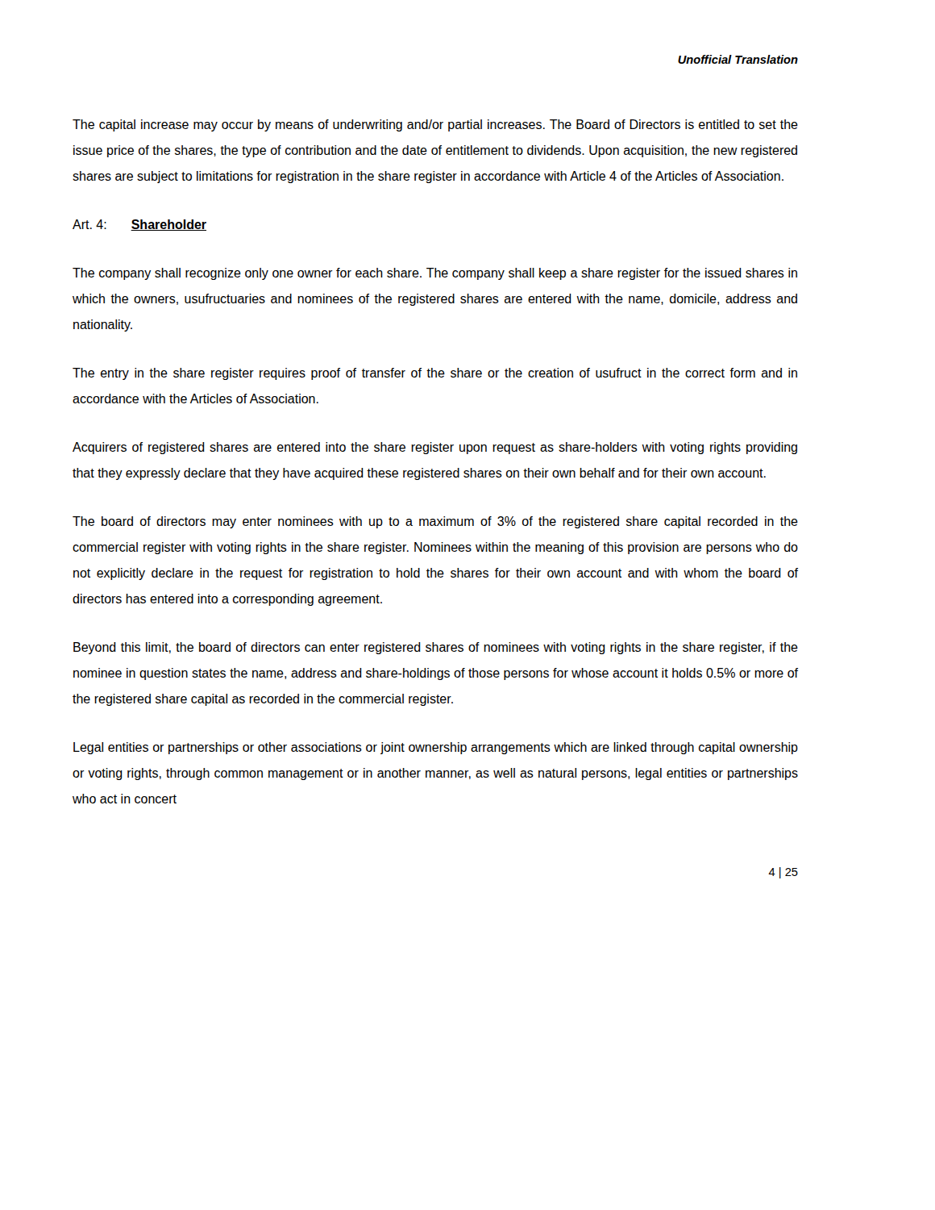Unofficial Translation
The capital increase may occur by means of underwriting and/or partial increases. The Board of Directors is entitled to set the issue price of the shares, the type of contribution and the date of entitlement to dividends. Upon acquisition, the new registered shares are subject to limitations for registration in the share register in accordance with Article 4 of the Articles of Association.
Art. 4: Shareholder
The company shall recognize only one owner for each share. The company shall keep a share register for the issued shares in which the owners, usufructuaries and nominees of the registered shares are entered with the name, domicile, address and nationality.
The entry in the share register requires proof of transfer of the share or the creation of usufruct in the correct form and in accordance with the Articles of Association.
Acquirers of registered shares are entered into the share register upon request as share-holders with voting rights providing that they expressly declare that they have acquired these registered shares on their own behalf and for their own account.
The board of directors may enter nominees with up to a maximum of 3% of the registered share capital recorded in the commercial register with voting rights in the share register. Nominees within the meaning of this provision are persons who do not explicitly declare in the request for registration to hold the shares for their own account and with whom the board of directors has entered into a corresponding agreement.
Beyond this limit, the board of directors can enter registered shares of nominees with voting rights in the share register, if the nominee in question states the name, address and share-holdings of those persons for whose account it holds 0.5% or more of the registered share capital as recorded in the commercial register.
Legal entities or partnerships or other associations or joint ownership arrangements which are linked through capital ownership or voting rights, through common management or in another manner, as well as natural persons, legal entities or partnerships who act in concert
4 | 25